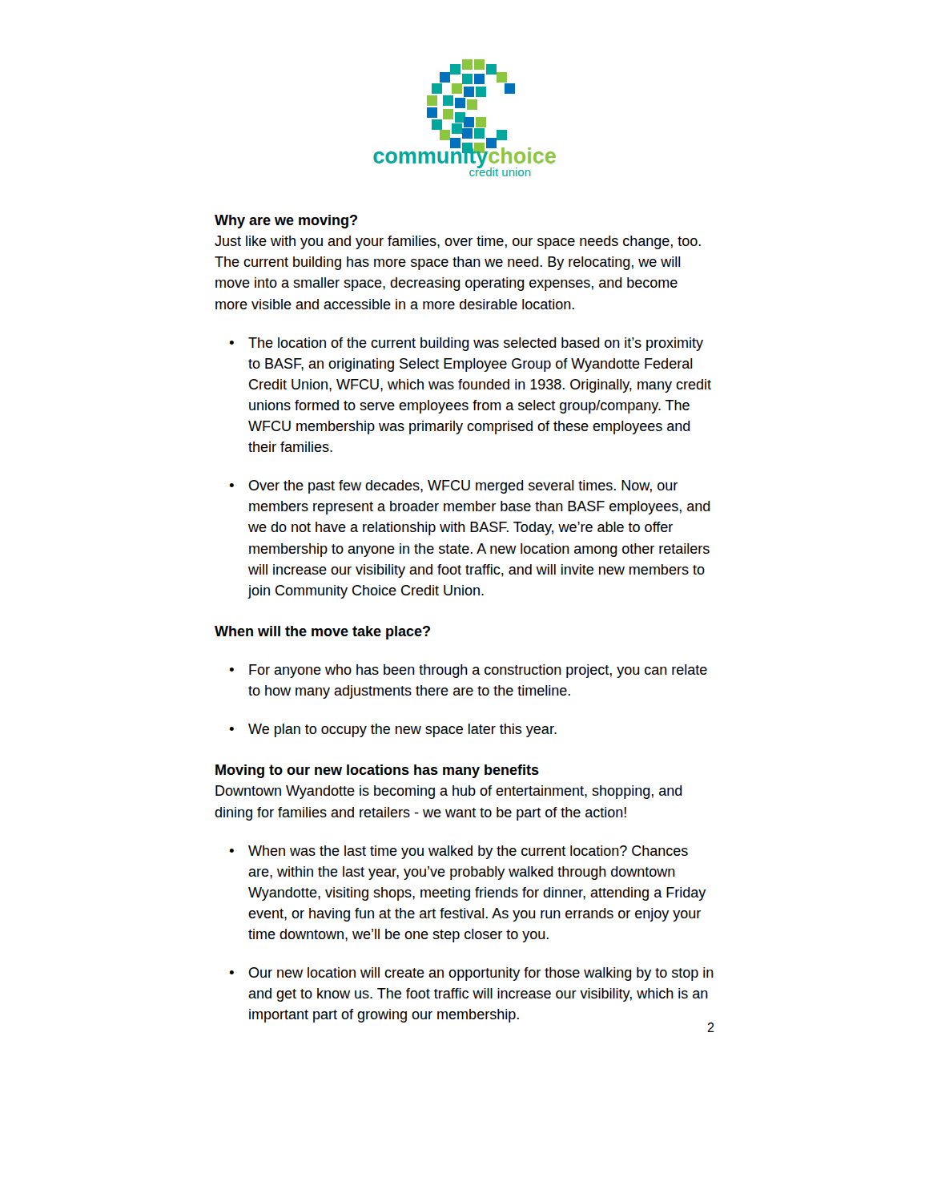communitychoice credit union
Why are we moving?
Just like with you and your families, over time, our space needs change, too.
The current building has more space than we need. By relocating, we will move into a smaller space, decreasing operating expenses, and become more visible and accessible in a more desirable location.
The location of the current building was selected based on it’s proximity to BASF, an originating Select Employee Group of Wyandotte Federal Credit Union, WFCU, which was founded in 1938. Originally, many credit unions formed to serve employees from a select group/company. The WFCU membership was primarily comprised of these employees and their families.
Over the past few decades, WFCU merged several times. Now, our members represent a broader member base than BASF employees, and we do not have a relationship with BASF. Today, we’re able to offer membership to anyone in the state. A new location among other retailers will increase our visibility and foot traffic, and will invite new members to join Community Choice Credit Union.
When will the move take place?
For anyone who has been through a construction project, you can relate to how many adjustments there are to the timeline.
We plan to occupy the new space later this year.
Moving to our new locations has many benefits
Downtown Wyandotte is becoming a hub of entertainment, shopping, and dining for families and retailers - we want to be part of the action!
When was the last time you walked by the current location? Chances are, within the last year, you’ve probably walked through downtown Wyandotte, visiting shops, meeting friends for dinner, attending a Friday event, or having fun at the art festival. As you run errands or enjoy your time downtown, we’ll be one step closer to you.
Our new location will create an opportunity for those walking by to stop in and get to know us. The foot traffic will increase our visibility, which is an important part of growing our membership.
2